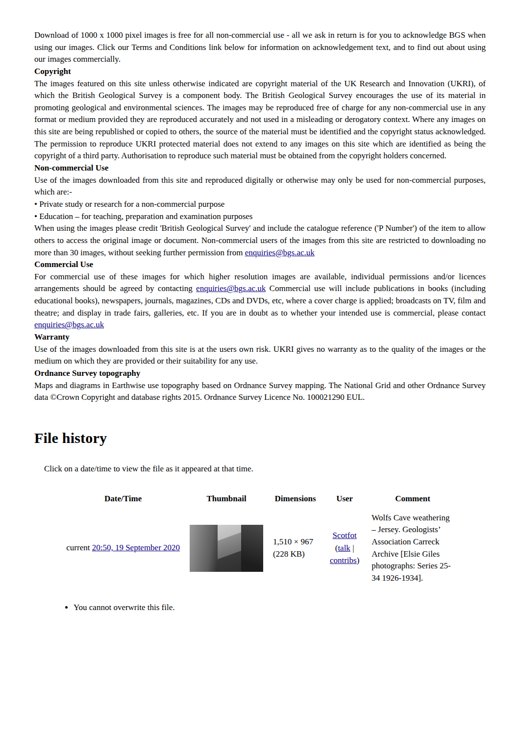Download of 1000 x 1000 pixel images is free for all non-commercial use - all we ask in return is for you to acknowledge BGS when using our images. Click our Terms and Conditions link below for information on acknowledgement text, and to find out about using our images commercially.
Copyright
The images featured on this site unless otherwise indicated are copyright material of the UK Research and Innovation (UKRI), of which the British Geological Survey is a component body. The British Geological Survey encourages the use of its material in promoting geological and environmental sciences. The images may be reproduced free of charge for any non-commercial use in any format or medium provided they are reproduced accurately and not used in a misleading or derogatory context. Where any images on this site are being republished or copied to others, the source of the material must be identified and the copyright status acknowledged. The permission to reproduce UKRI protected material does not extend to any images on this site which are identified as being the copyright of a third party. Authorisation to reproduce such material must be obtained from the copyright holders concerned.
Non-commercial Use
Use of the images downloaded from this site and reproduced digitally or otherwise may only be used for non-commercial purposes, which are:-
• Private study or research for a non-commercial purpose
• Education – for teaching, preparation and examination purposes
When using the images please credit 'British Geological Survey' and include the catalogue reference ('P Number') of the item to allow others to access the original image or document. Non-commercial users of the images from this site are restricted to downloading no more than 30 images, without seeking further permission from enquiries@bgs.ac.uk
Commercial Use
For commercial use of these images for which higher resolution images are available, individual permissions and/or licences arrangements should be agreed by contacting enquiries@bgs.ac.uk Commercial use will include publications in books (including educational books), newspapers, journals, magazines, CDs and DVDs, etc, where a cover charge is applied; broadcasts on TV, film and theatre; and display in trade fairs, galleries, etc. If you are in doubt as to whether your intended use is commercial, please contact enquiries@bgs.ac.uk
Warranty
Use of the images downloaded from this site is at the users own risk. UKRI gives no warranty as to the quality of the images or the medium on which they are provided or their suitability for any use.
Ordnance Survey topography
Maps and diagrams in Earthwise use topography based on Ordnance Survey mapping. The National Grid and other Ordnance Survey data ©Crown Copyright and database rights 2015. Ordnance Survey Licence No. 100021290 EUL.
File history
Click on a date/time to view the file as it appeared at that time.
| Date/Time | Thumbnail | Dimensions | User | Comment |
| --- | --- | --- | --- | --- |
| current 20:50, 19 September 2020 | | 1,510 × 967 (228 KB) | Scotfot ( talk / contribs ) | Wolfs Cave weathering – Jersey. Geologists’ Association Carreck Archive [Elsie Giles photographs: Series 25-34 1926-1934]. |
You cannot overwrite this file.